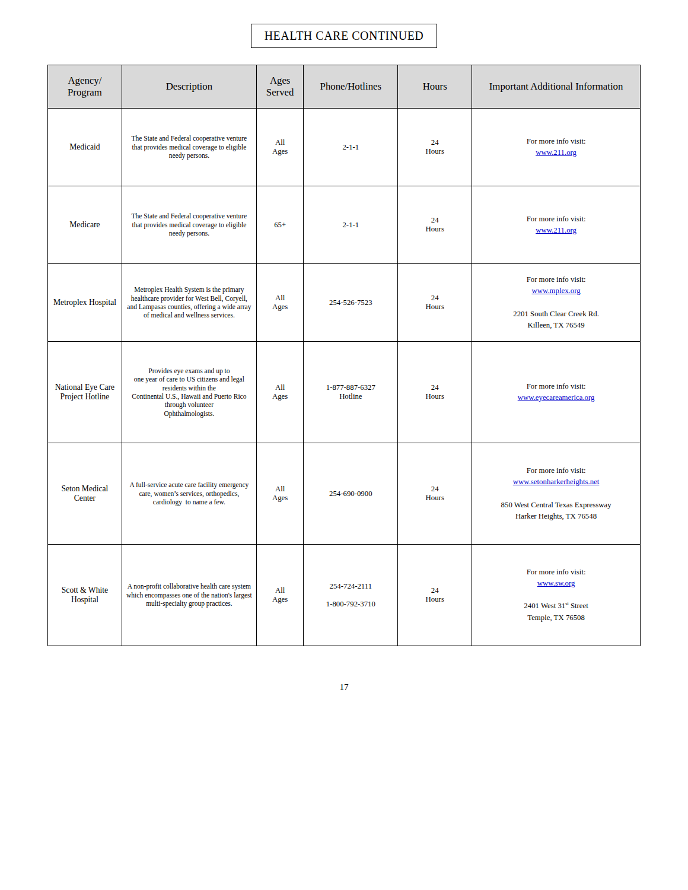HEALTH CARE CONTINUED
| Agency/ Program | Description | Ages Served | Phone/Hotlines | Hours | Important Additional Information |
| --- | --- | --- | --- | --- | --- |
| Medicaid | The State and Federal cooperative venture that provides medical coverage to eligible needy persons. | All Ages | 2-1-1 | 24 Hours | For more info visit: www.211.org |
| Medicare | The State and Federal cooperative venture that provides medical coverage to eligible needy persons. | 65+ | 2-1-1 | 24 Hours | For more info visit: www.211.org |
| Metroplex Hospital | Metroplex Health System is the primary healthcare provider for West Bell, Coryell, and Lampasas counties, offering a wide array of medical and wellness services. | All Ages | 254-526-7523 | 24 Hours | For more info visit: www.mplex.org 2201 South Clear Creek Rd. Killeen, TX 76549 |
| National Eye Care Project Hotline | Provides eye exams and up to one year of care to US citizens and legal residents within the Continental U.S., Hawaii and Puerto Rico through volunteer Ophthalmologists. | All Ages | 1-877-887-6327 Hotline | 24 Hours | For more info visit: www.eyecareamerica.org |
| Seton Medical Center | A full-service acute care facility emergency care, women’s services, orthopedics, cardiology to name a few. | All Ages | 254-690-0900 | 24 Hours | For more info visit: www.setonharkerheights.net 850 West Central Texas Expressway Harker Heights, TX 76548 |
| Scott & White Hospital | A non-profit collaborative health care system which encompasses one of the nation's largest multi-specialty group practices. | All Ages | 254-724-2111 1-800-792-3710 | 24 Hours | For more info visit: www.sw.org 2401 West 31 st Street Temple, TX 76508 |
17